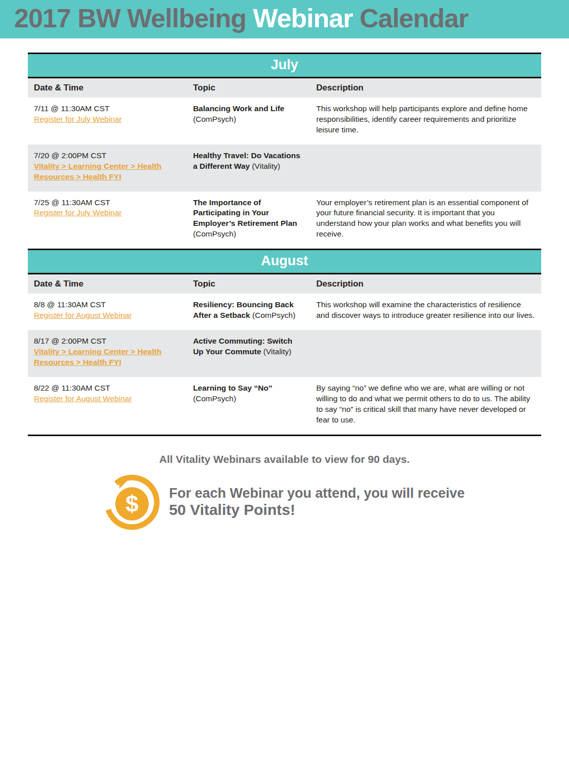2017 BW Wellbeing Webinar Calendar
| July |
| --- |
| Date & Time | Topic | Description |
| 7/11 @ 11:30AM CST Register for July Webinar | Balancing Work and Life (ComPsych) | This workshop will help participants explore and define home responsibilities, identify career requirements and prioritize leisure time. |
| 7/20 @ 2:00PM CST Vitality > Learning Center > Health Resources > Health FYI | Healthy Travel: Do Vacations a Different Way (Vitality) | |
| 7/25 @ 11:30AM CST Register for July Webinar | The Importance of Participating in Your Employer’s Retirement Plan (ComPsych) | Your employer’s retirement plan is an essential component of your future financial security. It is important that you understand how your plan works and what benefits you will receive. |
| August |
| Date & Time | Topic | Description |
| 8/8 @ 11:30AM CST Register for August Webinar | Resiliency: Bouncing Back After a Setback (ComPsych) | This workshop will examine the characteristics of resilience and discover ways to introduce greater resilience into our lives. |
| 8/17 @ 2:00PM CST Vitality > Learning Center > Health Resources > Health FYI | Active Commuting: Switch Up Your Commute (Vitality) | |
| 8/22 @ 11:30AM CST Register for August Webinar | Learning to Say “No” (ComPsych) | By saying “no” we define who we are, what are willing or not willing to do and what we permit others to do to us. The ability to say “no” is critical skill that many have never developed or fear to use. |
All Vitality Webinars available to view for 90 days.
$
For each Webinar you attend, you will receive
50 Vitality Points!